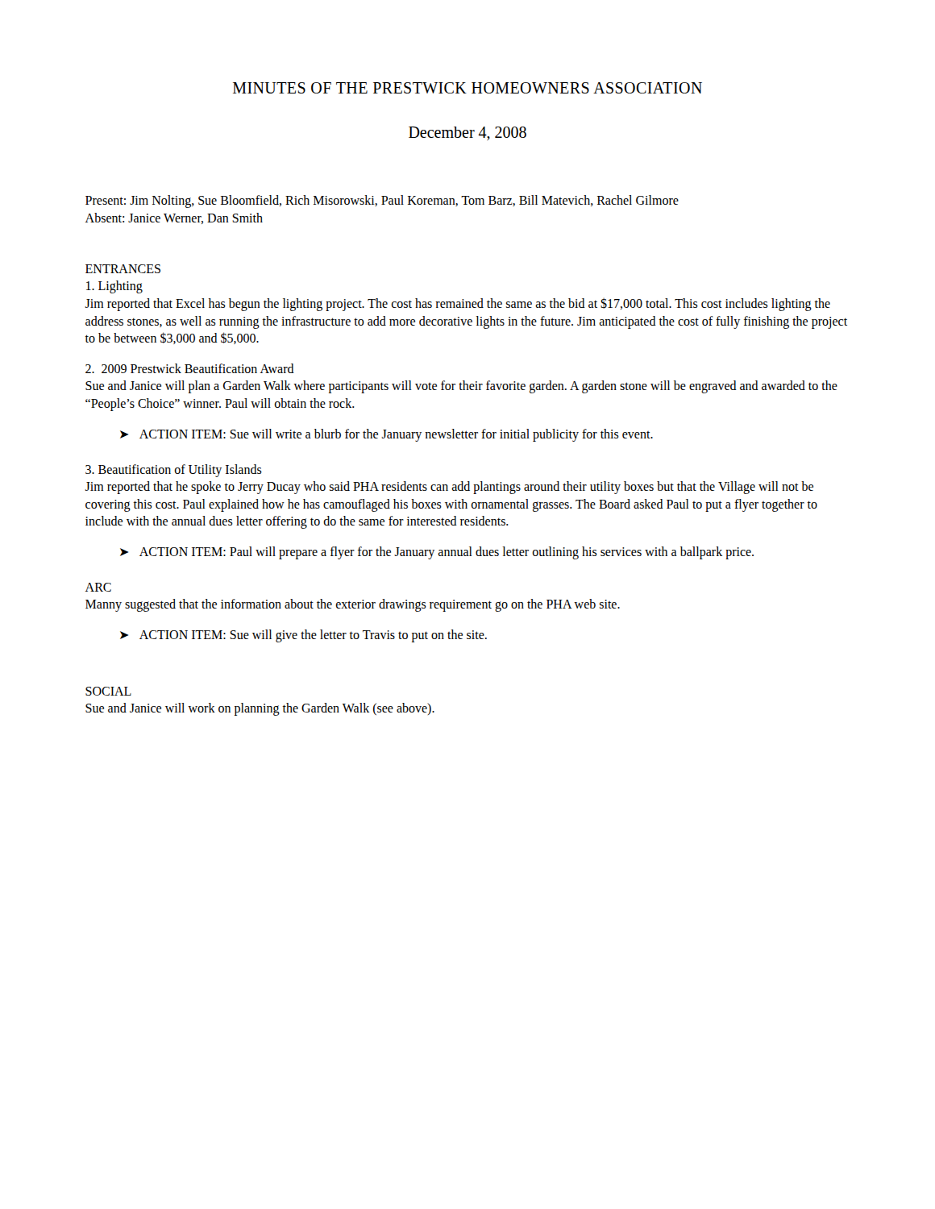MINUTES OF THE PRESTWICK HOMEOWNERS ASSOCIATION
December 4, 2008
Present: Jim Nolting, Sue Bloomfield, Rich Misorowski, Paul Koreman, Tom Barz, Bill Matevich, Rachel Gilmore
Absent: Janice Werner, Dan Smith
ENTRANCES
1. Lighting
Jim reported that Excel has begun the lighting project. The cost has remained the same as the bid at $17,000 total. This cost includes lighting the address stones, as well as running the infrastructure to add more decorative lights in the future. Jim anticipated the cost of fully finishing the project to be between $3,000 and $5,000.
2. 2009 Prestwick Beautification Award
Sue and Janice will plan a Garden Walk where participants will vote for their favorite garden. A garden stone will be engraved and awarded to the “People’s Choice” winner. Paul will obtain the rock.
ACTION ITEM: Sue will write a blurb for the January newsletter for initial publicity for this event.
3. Beautification of Utility Islands
Jim reported that he spoke to Jerry Ducay who said PHA residents can add plantings around their utility boxes but that the Village will not be covering this cost. Paul explained how he has camouflaged his boxes with ornamental grasses. The Board asked Paul to put a flyer together to include with the annual dues letter offering to do the same for interested residents.
ACTION ITEM: Paul will prepare a flyer for the January annual dues letter outlining his services with a ballpark price.
ARC
Manny suggested that the information about the exterior drawings requirement go on the PHA web site.
ACTION ITEM: Sue will give the letter to Travis to put on the site.
SOCIAL
Sue and Janice will work on planning the Garden Walk (see above).